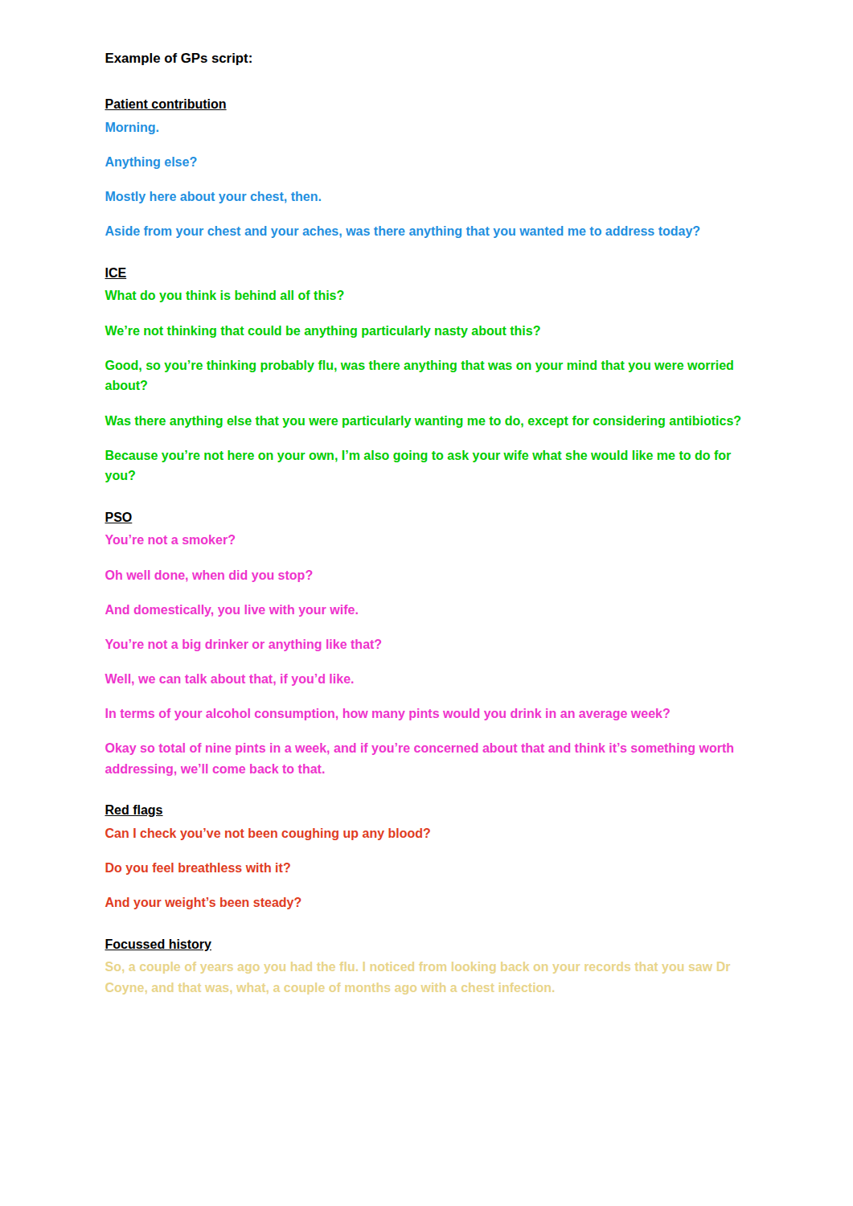Example of GPs script:
Patient contribution
Morning.
Anything else?
Mostly here about your chest, then.
Aside from your chest and your aches, was there anything that you wanted me to address today?
ICE
What do you think is behind all of this?
We’re not thinking that could be anything particularly nasty about this?
Good, so you’re thinking probably flu, was there anything that was on your mind that you were worried about?
Was there anything else that you were particularly wanting me to do, except for considering antibiotics?
Because you’re not here on your own, I’m also going to ask your wife what she would like me to do for you?
PSO
You’re not a smoker?
Oh well done, when did you stop?
And domestically, you live with your wife.
You’re not a big drinker or anything like that?
Well, we can talk about that, if you’d like.
In terms of your alcohol consumption, how many pints would you drink in an average week?
Okay so total of nine pints in a week, and if you’re concerned about that and think it’s something worth addressing, we’ll come back to that.
Red flags
Can I check you’ve not been coughing up any blood?
Do you feel breathless with it?
And your weight’s been steady?
Focussed history
So, a couple of years ago you had the flu. I noticed from looking back on your records that you saw Dr Coyne, and that was, what, a couple of months ago with a chest infection.